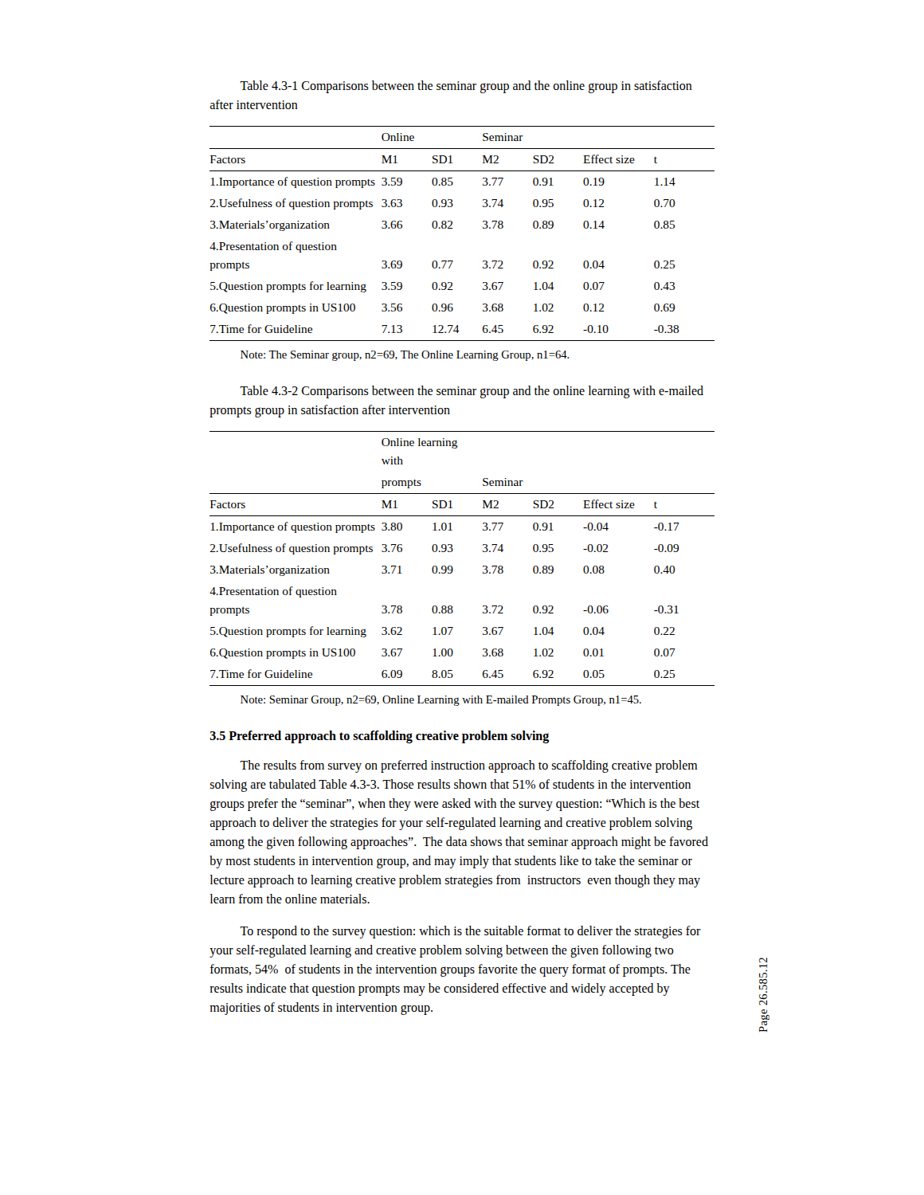Table 4.3-1 Comparisons between the seminar group and the online group in satisfaction after intervention
| | Online | Seminar | | |
| Factors | M1 | SD1 | M2 | SD2 | Effect size | t |
| 1.Importance of question prompts | 3.59 | 0.85 | 3.77 | 0.91 | 0.19 | 1.14 |
| 2.Usefulness of question prompts | 3.63 | 0.93 | 3.74 | 0.95 | 0.12 | 0.70 |
| 3.Materials’organization | 3.66 | 0.82 | 3.78 | 0.89 | 0.14 | 0.85 |
| 4.Presentation of question prompts | 3.69 | 0.77 | 3.72 | 0.92 | 0.04 | 0.25 |
| 5.Question prompts for learning | 3.59 | 0.92 | 3.67 | 1.04 | 0.07 | 0.43 |
| 6.Question prompts in US100 | 3.56 | 0.96 | 3.68 | 1.02 | 0.12 | 0.69 |
| 7.Time for Guideline | 7.13 | 12.74 | 6.45 | 6.92 | -0.10 | -0.38 |
Note: The Seminar group, n2=69, The Online Learning Group, n1=64.
Table 4.3-2 Comparisons between the seminar group and the online learning with e-mailed prompts group in satisfaction after intervention
| | Online learning with | | | | |
| | prompts | Seminar | | |
| Factors | M1 | SD1 | M2 | SD2 | Effect size | t |
| 1.Importance of question prompts | 3.80 | 1.01 | 3.77 | 0.91 | -0.04 | -0.17 |
| 2.Usefulness of question prompts | 3.76 | 0.93 | 3.74 | 0.95 | -0.02 | -0.09 |
| 3.Materials’organization | 3.71 | 0.99 | 3.78 | 0.89 | 0.08 | 0.40 |
| 4.Presentation of question prompts | 3.78 | 0.88 | 3.72 | 0.92 | -0.06 | -0.31 |
| 5.Question prompts for learning | 3.62 | 1.07 | 3.67 | 1.04 | 0.04 | 0.22 |
| 6.Question prompts in US100 | 3.67 | 1.00 | 3.68 | 1.02 | 0.01 | 0.07 |
| 7.Time for Guideline | 6.09 | 8.05 | 6.45 | 6.92 | 0.05 | 0.25 |
Note: Seminar Group, n2=69, Online Learning with E-mailed Prompts Group, n1=45.
3.5 Preferred approach to scaffolding creative problem solving
The results from survey on preferred instruction approach to scaffolding creative problem solving are tabulated Table 4.3-3. Those results shown that 51% of students in the intervention groups prefer the “seminar”, when they were asked with the survey question: “Which is the best approach to deliver the strategies for your self-regulated learning and creative problem solving among the given following approaches”. The data shows that seminar approach might be favored by most students in intervention group, and may imply that students like to take the seminar or lecture approach to learning creative problem strategies from instructors even though they may learn from the online materials.
To respond to the survey question: which is the suitable format to deliver the strategies for your self-regulated learning and creative problem solving between the given following two formats, 54% of students in the intervention groups favorite the query format of prompts. The results indicate that question prompts may be considered effective and widely accepted by majorities of students in intervention group.
Page 26.585.12